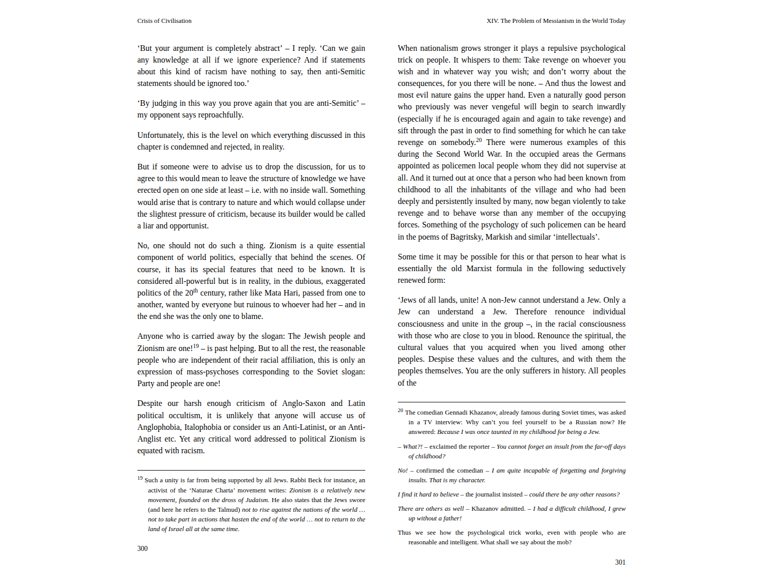Crisis of Civilisation XIV. The Problem of Messianism in the World Today
‘But your argument is completely abstract’ – I reply. ‘Can we gain any knowledge at all if we ignore experience? And if statements about this kind of racism have nothing to say, then anti-Semitic statements should be ignored too.’
‘By judging in this way you prove again that you are anti-Semitic’ – my opponent says reproachfully.
Unfortunately, this is the level on which everything discussed in this chapter is condemned and rejected, in reality.
But if someone were to advise us to drop the discussion, for us to agree to this would mean to leave the structure of knowledge we have erected open on one side at least – i.e. with no inside wall. Something would arise that is contrary to nature and which would collapse under the slightest pressure of criticism, because its builder would be called a liar and opportunist.
No, one should not do such a thing. Zionism is a quite essential component of world politics, especially that behind the scenes. Of course, it has its special features that need to be known. It is considered all-powerful but is in reality, in the dubious, exaggerated politics of the 20th century, rather like Mata Hari, passed from one to another, wanted by everyone but ruinous to whoever had her – and in the end she was the only one to blame.
Anyone who is carried away by the slogan: The Jewish people and Zionism are one!19 – is past helping. But to all the rest, the reasonable people who are independent of their racial affiliation, this is only an expression of mass-psychoses corresponding to the Soviet slogan: Party and people are one!
Despite our harsh enough criticism of Anglo-Saxon and Latin political occultism, it is unlikely that anyone will accuse us of Anglophobia, Italophobia or consider us an Anti-Latinist, or an Anti-Anglist etc. Yet any critical word addressed to political Zionism is equated with racism.
19 Such a unity is far from being supported by all Jews. Rabbi Beck for instance, an activist of the ‘Naturae Charta’ movement writes: Zionism is a relatively new movement, founded on the dross of Judaism. He also states that the Jews swore (and here he refers to the Talmud) not to rise against the nations of the world … not to take part in actions that hasten the end of the world … not to return to the land of Israel all at the same time.
300
When nationalism grows stronger it plays a repulsive psychological trick on people. It whispers to them: Take revenge on whoever you wish and in whatever way you wish; and don’t worry about the consequences, for you there will be none. – And thus the lowest and most evil nature gains the upper hand. Even a naturally good person who previously was never vengeful will begin to search inwardly (especially if he is encouraged again and again to take revenge) and sift through the past in order to find something for which he can take revenge on somebody.20 There were numerous examples of this during the Second World War. In the occupied areas the Germans appointed as policemen local people whom they did not supervise at all. And it turned out at once that a person who had been known from childhood to all the inhabitants of the village and who had been deeply and persistently insulted by many, now began violently to take revenge and to behave worse than any member of the occupying forces. Something of the psychology of such policemen can be heard in the poems of Bagritsky, Markish and similar ‘intellectuals’.
Some time it may be possible for this or that person to hear what is essentially the old Marxist formula in the following seductively renewed form:
‘Jews of all lands, unite! A non-Jew cannot understand a Jew. Only a Jew can understand a Jew. Therefore renounce individual consciousness and unite in the group –, in the racial consciousness with those who are close to you in blood. Renounce the spiritual, the cultural values that you acquired when you lived among other peoples. Despise these values and the cultures, and with them the peoples themselves. You are the only sufferers in history. All peoples of the
20 The comedian Gennadi Khazanov, already famous during Soviet times, was asked in a TV interview: Why can’t you feel yourself to be a Russian now? He answered: Because I was once taunted in my childhood for being a Jew.
– What?! – exclaimed the reporter – You cannot forget an insult from the far-off days of childhood?
No! – confirmed the comedian – I am quite incapable of forgetting and forgiving insults. That is my character.
I find it hard to believe – the journalist insisted – could there be any other reasons?
There are others as well – Khazanov admitted. – I had a difficult childhood, I grew up without a father!
Thus we see how the psychological trick works, even with people who are reasonable and intelligent. What shall we say about the mob?
301